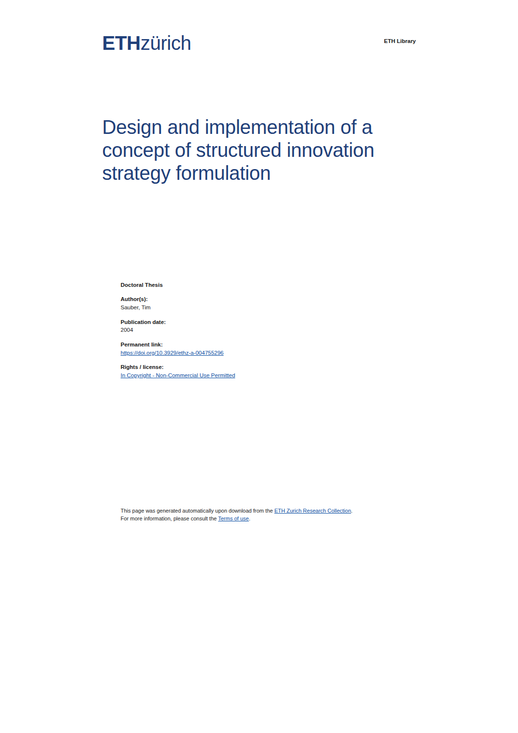ETH zürich
ETH Library
Design and implementation of a concept of structured innovation strategy formulation
Doctoral Thesis
Author(s):
Sauber, Tim
Publication date:
2004
Permanent link:
https://doi.org/10.3929/ethz-a-004755296
Rights / license:
In Copyright - Non-Commercial Use Permitted
This page was generated automatically upon download from the ETH Zurich Research Collection.
For more information, please consult the Terms of use.